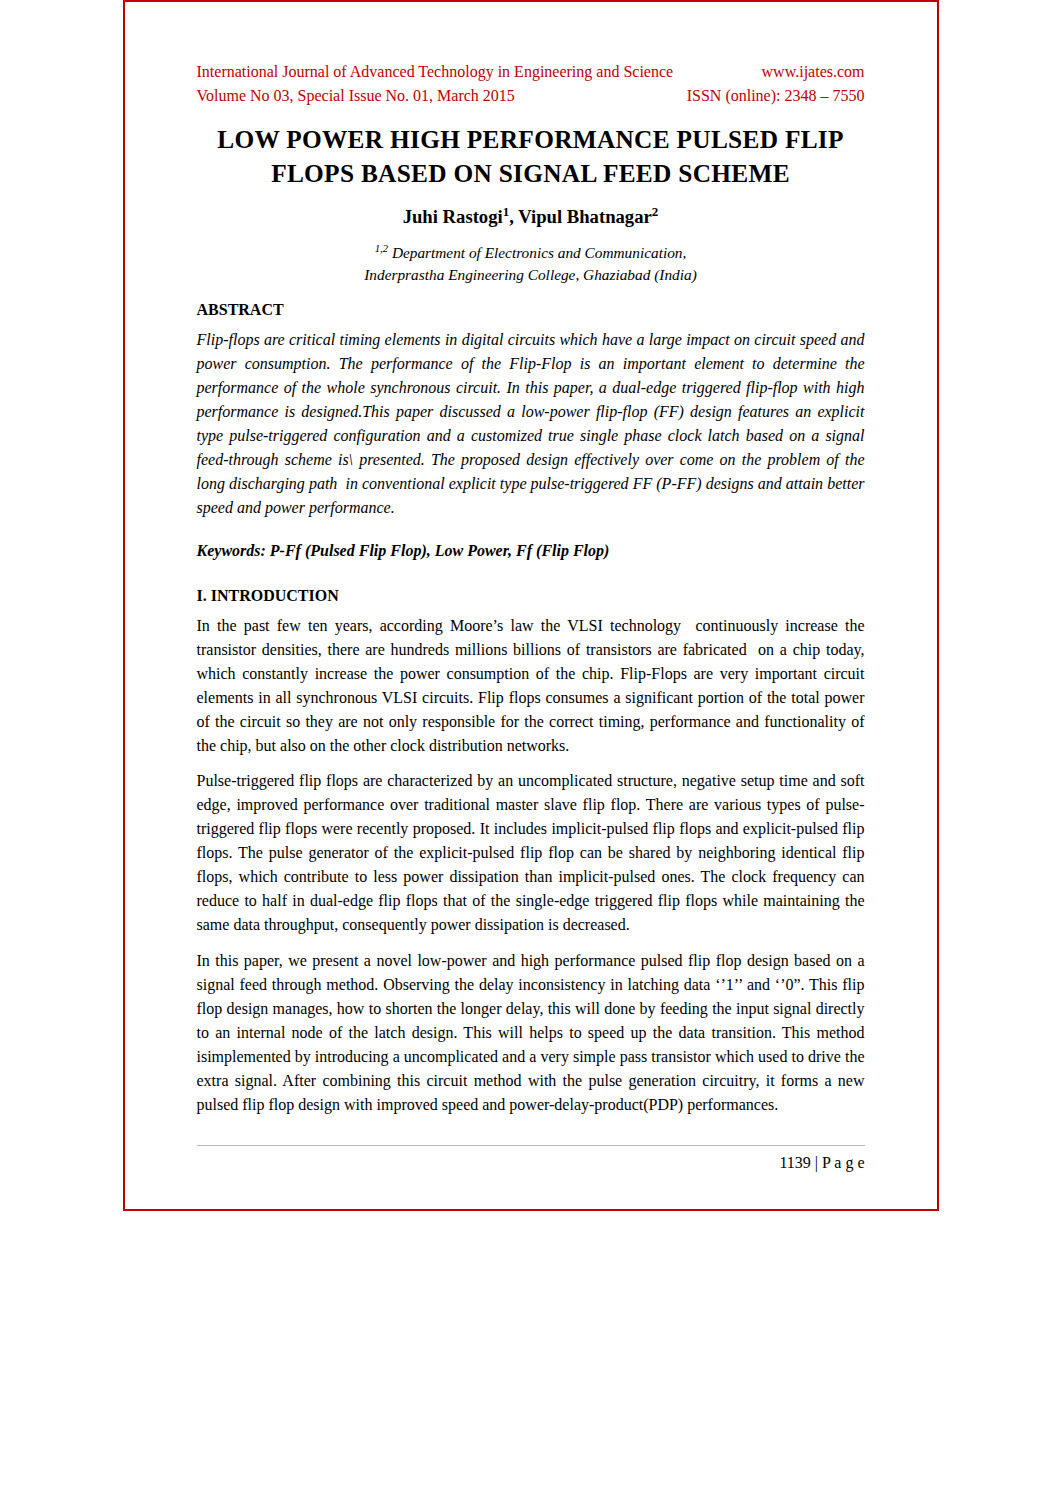International Journal of Advanced Technology in Engineering and Science www.ijates.com
Volume No 03, Special Issue No. 01, March 2015 ISSN (online): 2348 – 7550
LOW POWER HIGH PERFORMANCE PULSED FLIP FLOPS BASED ON SIGNAL FEED SCHEME
Juhi Rastogi1, Vipul Bhatnagar2
1,2 Department of Electronics and Communication,
Inderprastha Engineering College, Ghaziabad (India)
Abstract
Flip-flops are critical timing elements in digital circuits which have a large impact on circuit speed and power consumption. The performance of the Flip-Flop is an important element to determine the performance of the whole synchronous circuit. In this paper, a dual-edge triggered flip-flop with high performance is designed.This paper discussed a low-power flip-flop (FF) design features an explicit type pulse-triggered configuration and a customized true single phase clock latch based on a signal feed-through scheme is\ presented. The proposed design effectively over come on the problem of the long discharging path in conventional explicit type pulse-triggered FF (P-FF) designs and attain better speed and power performance.
Keywords: P-Ff (Pulsed Flip Flop), Low Power, Ff (Flip Flop)
I. Introduction
In the past few ten years, according Moore’s law the VLSI technology continuously increase the transistor densities, there are hundreds millions billions of transistors are fabricated on a chip today, which constantly increase the power consumption of the chip. Flip-Flops are very important circuit elements in all synchronous VLSI circuits. Flip flops consumes a significant portion of the total power of the circuit so they are not only responsible for the correct timing, performance and functionality of the chip, but also on the other clock distribution networks.
Pulse-triggered flip flops are characterized by an uncomplicated structure, negative setup time and soft edge, improved performance over traditional master slave flip flop. There are various types of pulse-triggered flip flops were recently proposed. It includes implicit-pulsed flip flops and explicit-pulsed flip flops. The pulse generator of the explicit-pulsed flip flop can be shared by neighboring identical flip flops, which contribute to less power dissipation than implicit-pulsed ones. The clock frequency can reduce to half in dual-edge flip flops that of the single-edge triggered flip flops while maintaining the same data throughput, consequently power dissipation is decreased.
In this paper, we present a novel low-power and high performance pulsed flip flop design based on a signal feed through method. Observing the delay inconsistency in latching data ‘’1’’ and ‘’0”. This flip flop design manages, how to shorten the longer delay, this will done by feeding the input signal directly to an internal node of the latch design. This will helps to speed up the data transition. This method isimplemented by introducing a uncomplicated and a very simple pass transistor which used to drive the extra signal. After combining this circuit method with the pulse generation circuitry, it forms a new pulsed flip flop design with improved speed and power-delay-product(PDP) performances.
1139 | P a g e